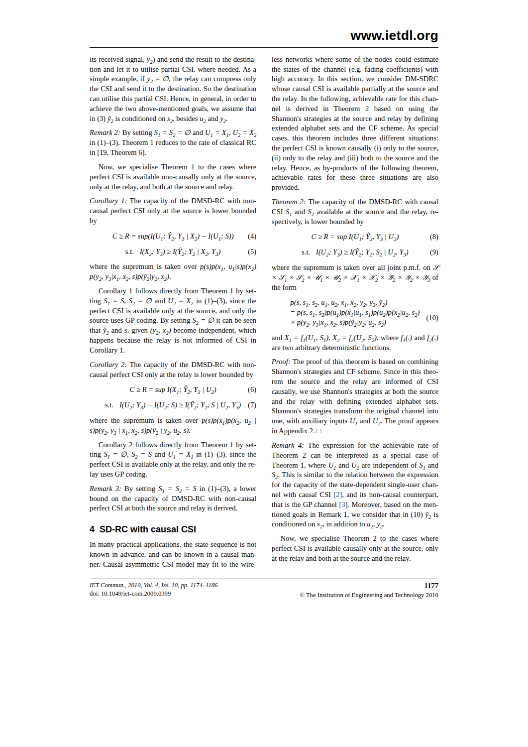www.ietdl.org
its received signal, y2) and send the result to the destination and let it to utilise partial CSI, where needed. As a simple example, if y2 = ∅, the relay can compress only the CSI and send it to the destination. So the destination can utilise this partial CSI. Hence, in general, in order to achieve the two above-mentioned goals, we assume that in (3) ŷ2 is conditioned on s2, besides u2 and y2.
Remark 2: By setting S1 = S2 = ∅ and U1 = X1, U2 = X2 in (1)–(3), Theorem 1 reduces to the rate of classical RC in [19, Theorem 6].
Now, we specialise Theorem 1 to the cases where perfect CSI is available non-causally only at the source, only at the relay, and both at the source and relay.
Corollary 1: The capacity of the DMSD-RC with non-causal perfect CSI only at the source is lower bounded by
C ≥ R = sup(I(U1; Ŷ2, Y3 | X2) − I(U1; S)) (4)
s.t. I(X2; Y3) ≥ I(Ŷ2; Y2 | X2, Y3) (5)
where the supremum is taken over p(s)p(x1, u1|s)p(x2) p(y2, y3|x1, x2, s)p(ŷ2|y2, x2).
Corollary 1 follows directly from Theorem 1 by setting S1 = S, S2 = ∅ and U2 = X2 in (1)–(3), since the perfect CSI is available only at the source, and only the source uses GP coding. By setting S2 = ∅ it can be seen that ŷ2 and s, given (y2, x2) become independent, which happens because the relay is not informed of CSI in Corollary 1.
Corollary 2: The capacity of the DMSD-RC with non-causal perfect CSI only at the relay is lower bounded by
C ≥ R = sup I(X1; Ŷ2, Y3 | U2) (6)
s.t. I(U2; Y3) − I(U2; S) ≥ I(Ŷ2; Y2, S | U2, Y3) (7)
where the supremum is taken over p(s)p(x1)p(x2, u2 | s)p(y2, y3 | x1, x2, s)p(ŷ2 | y2, u2, s).
Corollary 2 follows directly from Theorem 1 by setting S1 = ∅, S2 = S and U1 = X1 in (1)–(3), since the perfect CSI is available only at the relay, and only the relay uses GP coding.
Remark 3: By setting S1 = S2 = S in (1)–(3), a lower bound on the capacity of DMSD-RC with non-causal perfect CSI at both the source and relay is derived.
4 SD-RC with causal CSI
In many practical applications, the state sequence is not known in advance, and can be known in a causal manner. Causal asymmetric CSI model may fit to the wireless networks where some of the nodes could estimate the states of the channel (e.g. fading coefficients) with high accuracy. In this section, we consider DM-SDRC whose causal CSI is available partially at the source and the relay. In the following, achievable rate for this channel is derived in Theorem 2 based on using the Shannon's strategies at the source and relay by defining extended alphabet sets and the CF scheme. As special cases, this theorem includes three different situations: the perfect CSI is known causally (i) only to the source, (ii) only to the relay and (iii) both to the source and the relay. Hence, as by-products of the following theorem, achievable rates for these three situations are also provided.
Theorem 2: The capacity of the DMSD-RC with causal CSI S1 and S2 available at the source and the relay, respectively, is lower bounded by
C ≥ R = sup I(U1; Ŷ2, Y3 | U2) (8)
s.t. I(U2; Y3) ≥ I(Ŷ2; Y2, S2 | U2, Y3) (9)
where the supremum is taken over all joint p.m.f. on 𝒮 × 𝒮1 × 𝒮2 × 𝒰1 × 𝒰2 × 𝒳1 × 𝒳2 × 𝒴̂2 × 𝒴2 × 𝒴3 of the form
p(s, s1, s2, u1, u2, x1, x2, y2, y3, ŷ2) = p(s, s1, s2)p(u1)p(x1|u1, s1)p(u2)p(x2|u2, s2) × p(y2, y3|x1, x2, s)p(ŷ2|y2, u2, s2) (10)
and X1 = f1(U1, S1), X2 = f2(U2, S2), where f1(.) and f2(.) are two arbitrary deterministic functions.
Proof: The proof of this theorem is based on combining Shannon's strategies and CF scheme. Since in this theorem the source and the relay are informed of CSI causally, we use Shannon's strategies at both the source and the relay with defining extended alphabet sets. Shannon's strategies transform the original channel into one, with auxiliary inputs U1 and U2. The proof appears in Appendix 2. □
Remark 4: The expression for the achievable rate of Theorem 2 can be interpreted as a special case of Theorem 1, where U1 and U2 are independent of S1 and S2. This is similar to the relation between the expression for the capacity of the state-dependent single-user channel with causal CSI [2], and its non-causal counterpart, that is the GP channel [3]. Moreover, based on the mentioned goals in Remark 1, we consider that in (10) ŷ2 is conditioned on s2, in addition to u2, y2.
Now, we specialise Theorem 2 to the cases where perfect CSI is available causally only at the source, only at the relay and both at the source and the relay.
IET Commun., 2010, Vol. 4, Iss. 10, pp. 1174–1186
doi: 10.1049/iet-com.2009.0399
1177
© The Institution of Engineering and Technology 2010